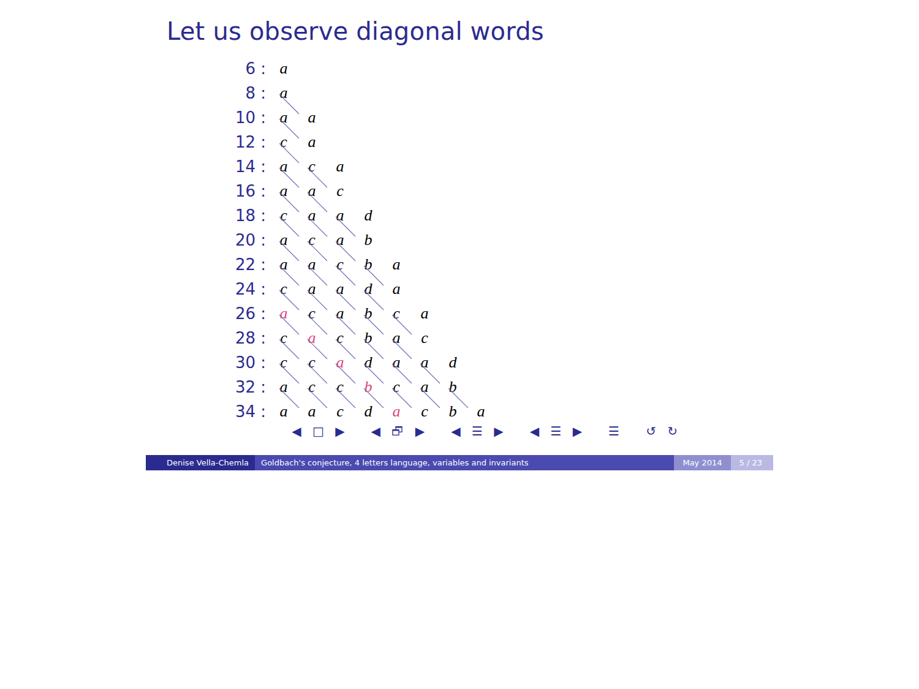Let us observe diagonal words
| 6 : | a |
| 8 : | a |
| 10 : | a | a |
| 12 : | c | a |
| 14 : | a | c | a |
| 16 : | a | a | c |
| 18 : | c | a | a | d |
| 20 : | a | c | a | b |
| 22 : | a | a | c | b | a |
| 24 : | c | a | a | d | a |
| 26 : | a | c | a | b | c | a |
| 28 : | c | a | c | b | a | c |
| 30 : | c | c | a | d | a | a | d |
| 32 : | a | c | c | b | c | a | b |
| 34 : | a | a | c | d | a | c | b | a |
◀ □ ▶ ◀ 🗗 ▶ ◀ ☰ ▶ ◀ ☰ ▶ ☰ ↺ ↻
Denise Vella-Chemla
Goldbach's conjecture, 4 letters language, variables and invariants
May 2014
5 / 23